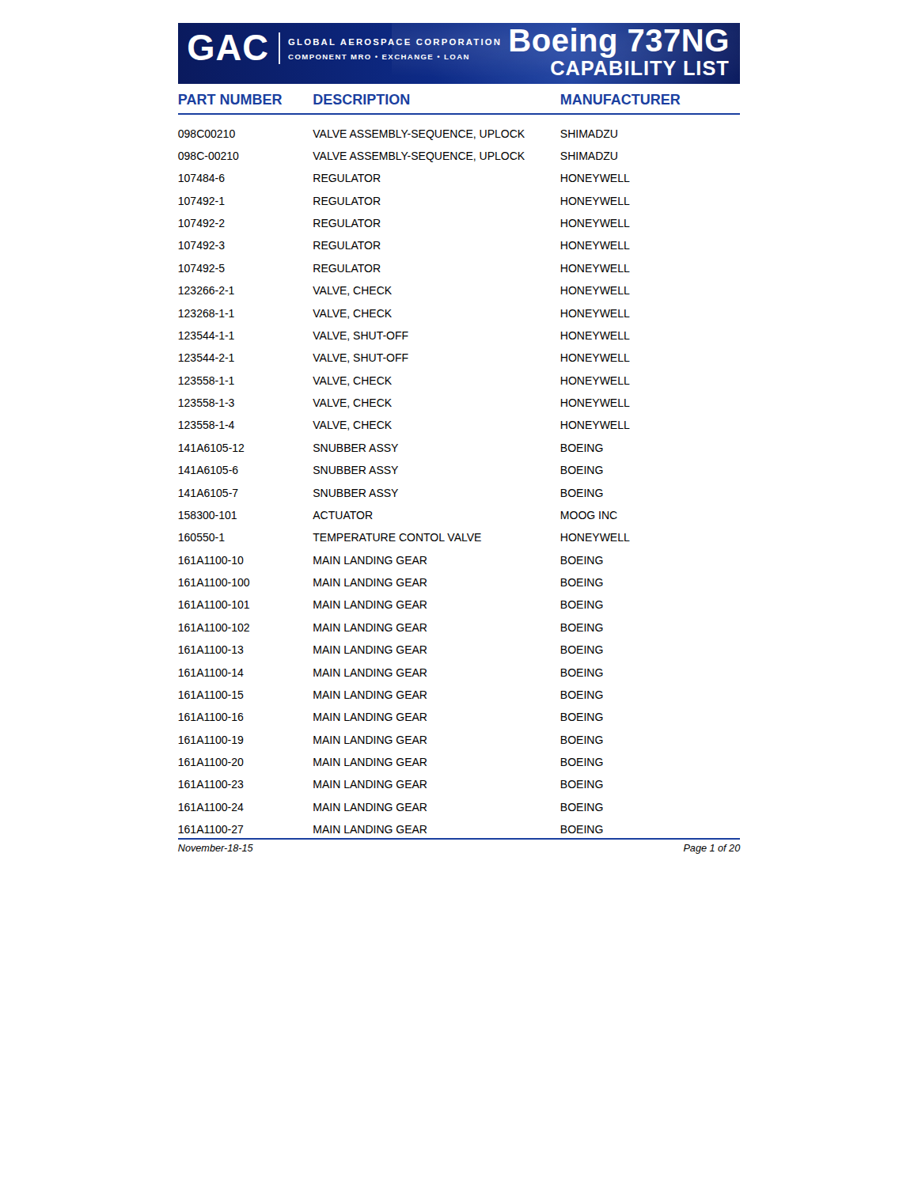GAC GLOBAL AEROSPACE CORPORATION
COMPONENT MRO • EXCHANGE • LOAN
Boeing 737NG
CAPABILITY LIST
| PART NUMBER | DESCRIPTION | MANUFACTURER |
| --- | --- | --- |
| 098C00210 | VALVE ASSEMBLY-SEQUENCE, UPLOCK | SHIMADZU |
| 098C-00210 | VALVE ASSEMBLY-SEQUENCE, UPLOCK | SHIMADZU |
| 107484-6 | REGULATOR | HONEYWELL |
| 107492-1 | REGULATOR | HONEYWELL |
| 107492-2 | REGULATOR | HONEYWELL |
| 107492-3 | REGULATOR | HONEYWELL |
| 107492-5 | REGULATOR | HONEYWELL |
| 123266-2-1 | VALVE, CHECK | HONEYWELL |
| 123268-1-1 | VALVE, CHECK | HONEYWELL |
| 123544-1-1 | VALVE, SHUT-OFF | HONEYWELL |
| 123544-2-1 | VALVE, SHUT-OFF | HONEYWELL |
| 123558-1-1 | VALVE, CHECK | HONEYWELL |
| 123558-1-3 | VALVE, CHECK | HONEYWELL |
| 123558-1-4 | VALVE, CHECK | HONEYWELL |
| 141A6105-12 | SNUBBER ASSY | BOEING |
| 141A6105-6 | SNUBBER ASSY | BOEING |
| 141A6105-7 | SNUBBER ASSY | BOEING |
| 158300-101 | ACTUATOR | MOOG INC |
| 160550-1 | TEMPERATURE CONTOL VALVE | HONEYWELL |
| 161A1100-10 | MAIN LANDING GEAR | BOEING |
| 161A1100-100 | MAIN LANDING GEAR | BOEING |
| 161A1100-101 | MAIN LANDING GEAR | BOEING |
| 161A1100-102 | MAIN LANDING GEAR | BOEING |
| 161A1100-13 | MAIN LANDING GEAR | BOEING |
| 161A1100-14 | MAIN LANDING GEAR | BOEING |
| 161A1100-15 | MAIN LANDING GEAR | BOEING |
| 161A1100-16 | MAIN LANDING GEAR | BOEING |
| 161A1100-19 | MAIN LANDING GEAR | BOEING |
| 161A1100-20 | MAIN LANDING GEAR | BOEING |
| 161A1100-23 | MAIN LANDING GEAR | BOEING |
| 161A1100-24 | MAIN LANDING GEAR | BOEING |
| 161A1100-27 | MAIN LANDING GEAR | BOEING |
November-18-15 Page 1 of 20